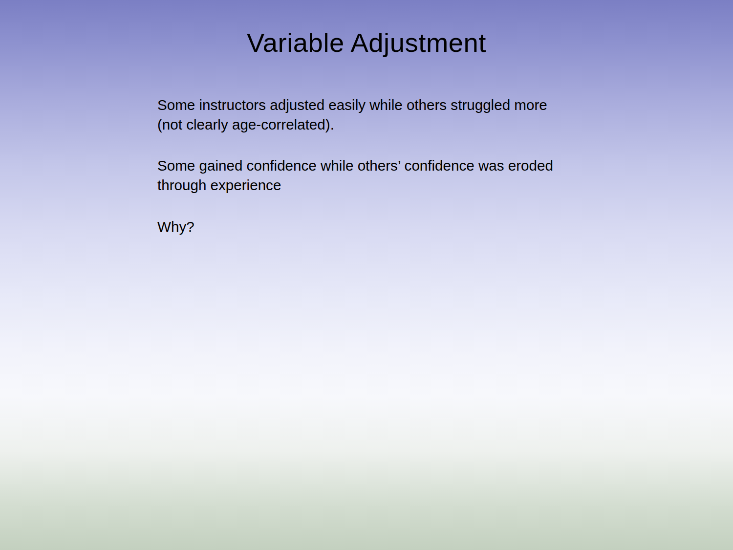Variable Adjustment
Some instructors adjusted easily while others struggled more (not clearly age-correlated).
Some gained confidence while others’ confidence was eroded through experience
Why?